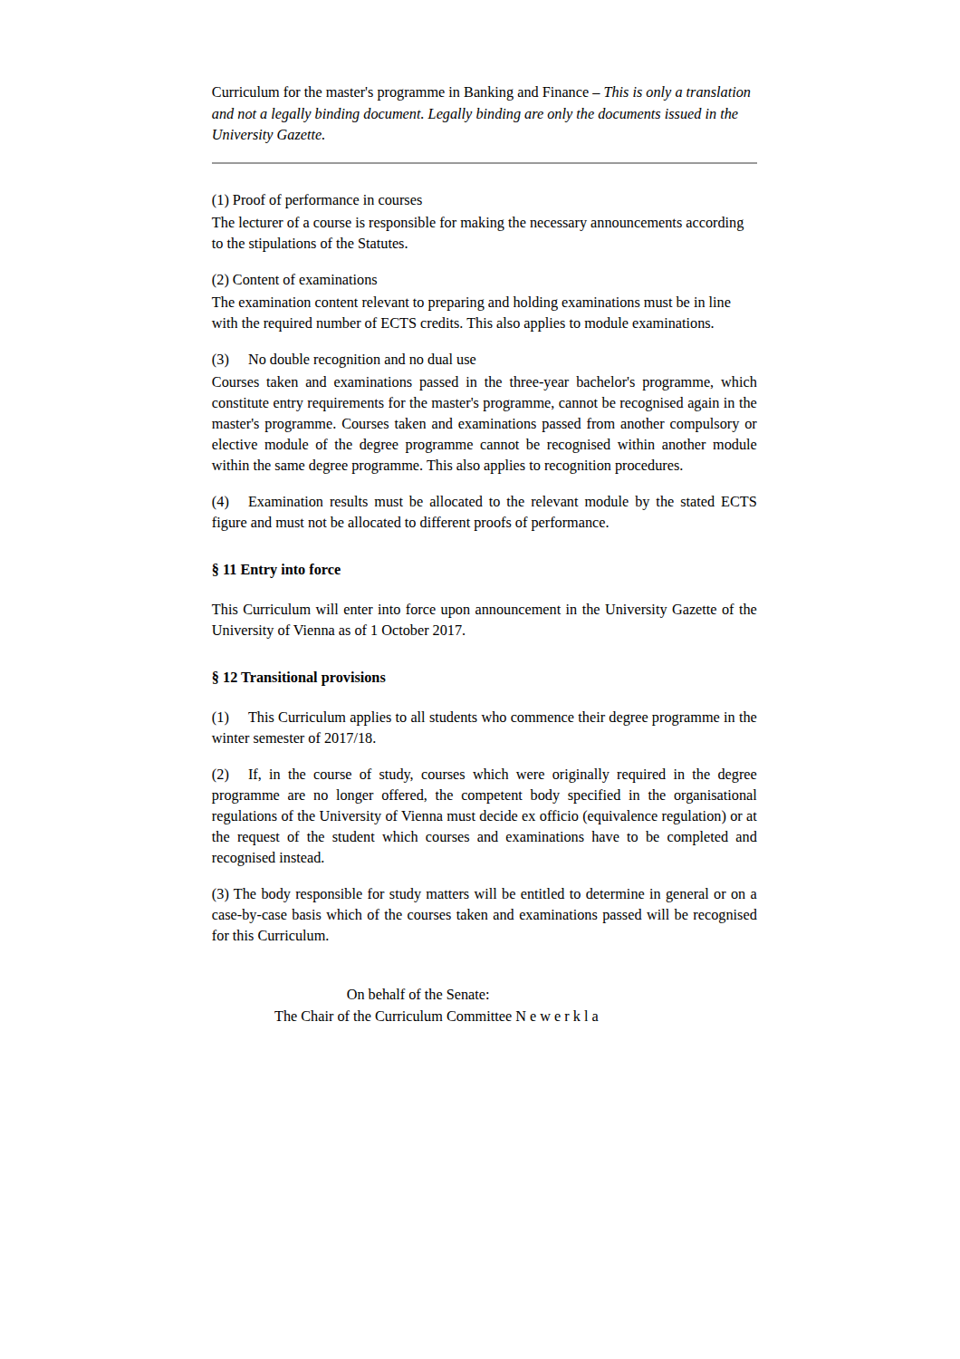Curriculum for the master's programme in Banking and Finance – This is only a translation and not a legally binding document. Legally binding are only the documents issued in the University Gazette.
(1) Proof of performance in courses
The lecturer of a course is responsible for making the necessary announcements according to the stipulations of the Statutes.
(2) Content of examinations
The examination content relevant to preparing and holding examinations must be in line with the required number of ECTS credits. This also applies to module examinations.
(3) No double recognition and no dual use
Courses taken and examinations passed in the three-year bachelor's programme, which constitute entry requirements for the master's programme, cannot be recognised again in the master's programme. Courses taken and examinations passed from another compulsory or elective module of the degree programme cannot be recognised within another module within the same degree programme. This also applies to recognition procedures.
(4) Examination results must be allocated to the relevant module by the stated ECTS figure and must not be allocated to different proofs of performance.
§ 11 Entry into force
This Curriculum will enter into force upon announcement in the University Gazette of the University of Vienna as of 1 October 2017.
§ 12 Transitional provisions
(1) This Curriculum applies to all students who commence their degree programme in the winter semester of 2017/18.
(2) If, in the course of study, courses which were originally required in the degree programme are no longer offered, the competent body specified in the organisational regulations of the University of Vienna must decide ex officio (equivalence regulation) or at the request of the student which courses and examinations have to be completed and recognised instead.
(3) The body responsible for study matters will be entitled to determine in general or on a case-by-case basis which of the courses taken and examinations passed will be recognised for this Curriculum.
On behalf of the Senate:
The Chair of the Curriculum Committee N e w e r k l a